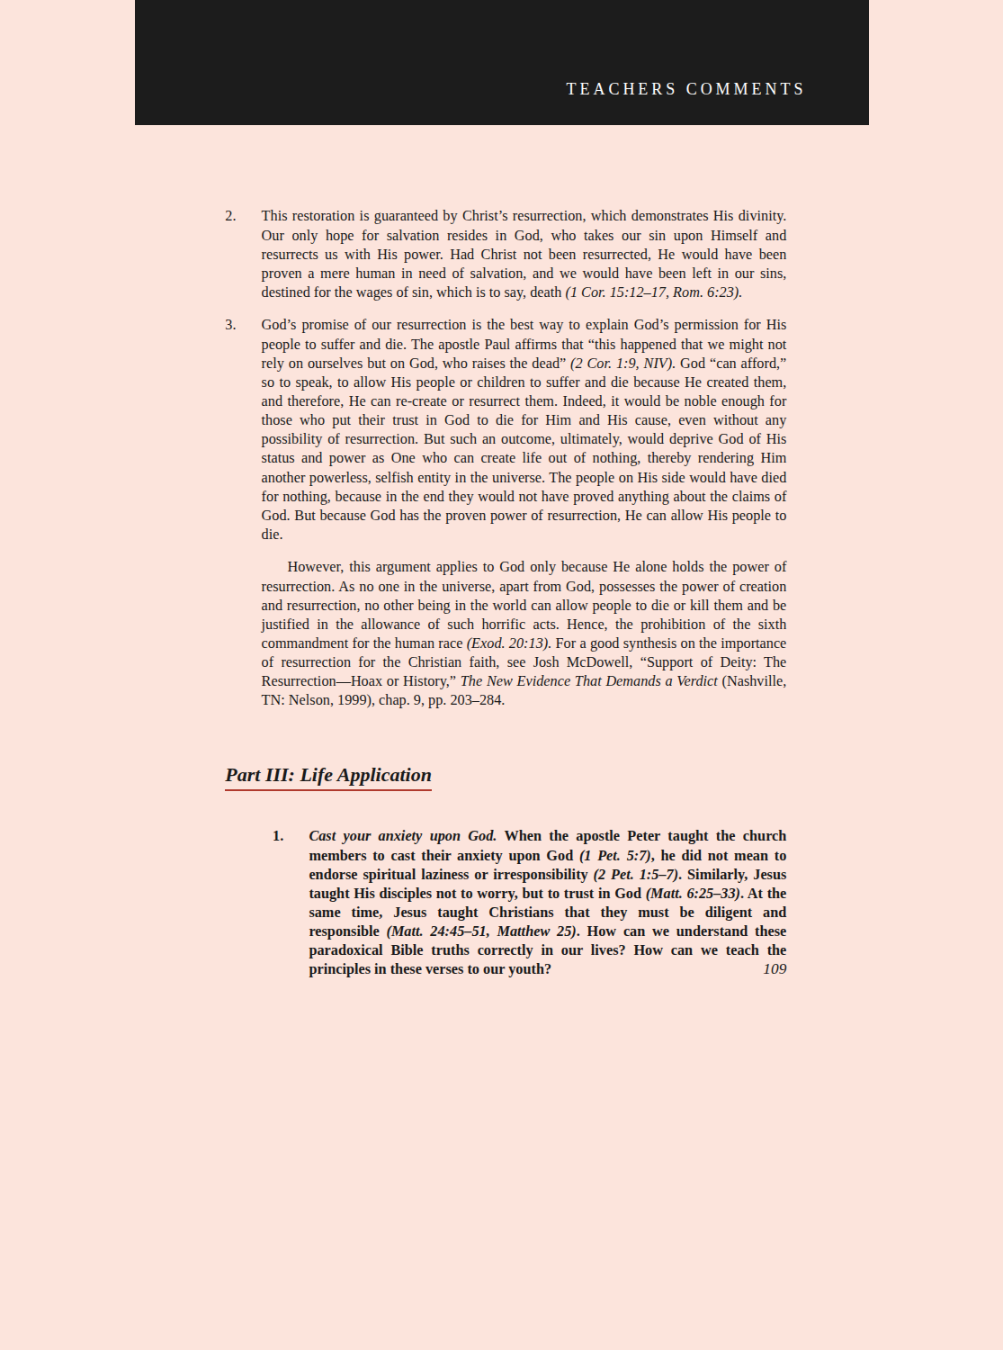Teachers Comments
2. This restoration is guaranteed by Christ’s resurrection, which demonstrates His divinity. Our only hope for salvation resides in God, who takes our sin upon Himself and resurrects us with His power. Had Christ not been resurrected, He would have been proven a mere human in need of salvation, and we would have been left in our sins, destined for the wages of sin, which is to say, death (1 Cor. 15:12–17, Rom. 6:23).
3. God’s promise of our resurrection is the best way to explain God’s permission for His people to suffer and die. The apostle Paul affirms that “this happened that we might not rely on ourselves but on God, who raises the dead” (2 Cor. 1:9, NIV). God “can afford,” so to speak, to allow His people or children to suffer and die because He created them, and therefore, He can re-create or resurrect them. Indeed, it would be noble enough for those who put their trust in God to die for Him and His cause, even without any possibility of resurrection. But such an outcome, ultimately, would deprive God of His status and power as One who can create life out of nothing, thereby rendering Him another powerless, selfish entity in the universe. The people on His side would have died for nothing, because in the end they would not have proved anything about the claims of God. But because God has the proven power of resurrection, He can allow His people to die.
However, this argument applies to God only because He alone holds the power of resurrection. As no one in the universe, apart from God, possesses the power of creation and resurrection, no other being in the world can allow people to die or kill them and be justified in the allowance of such horrific acts. Hence, the prohibition of the sixth commandment for the human race (Exod. 20:13). For a good synthesis on the importance of resurrection for the Christian faith, see Josh McDowell, “Support of Deity: The Resurrection—Hoax or History,” The New Evidence That Demands a Verdict (Nashville, TN: Nelson, 1999), chap. 9, pp. 203–284.
Part III: Life Application
1. Cast your anxiety upon God. When the apostle Peter taught the church members to cast their anxiety upon God (1 Pet. 5:7), he did not mean to endorse spiritual laziness or irresponsibility (2 Pet. 1:5–7). Similarly, Jesus taught His disciples not to worry, but to trust in God (Matt. 6:25–33). At the same time, Jesus taught Christians that they must be diligent and responsible (Matt. 24:45–51, Matthew 25). How can we understand these paradoxical Bible truths correctly in our lives? How can we teach the principles in these verses to our youth?
109